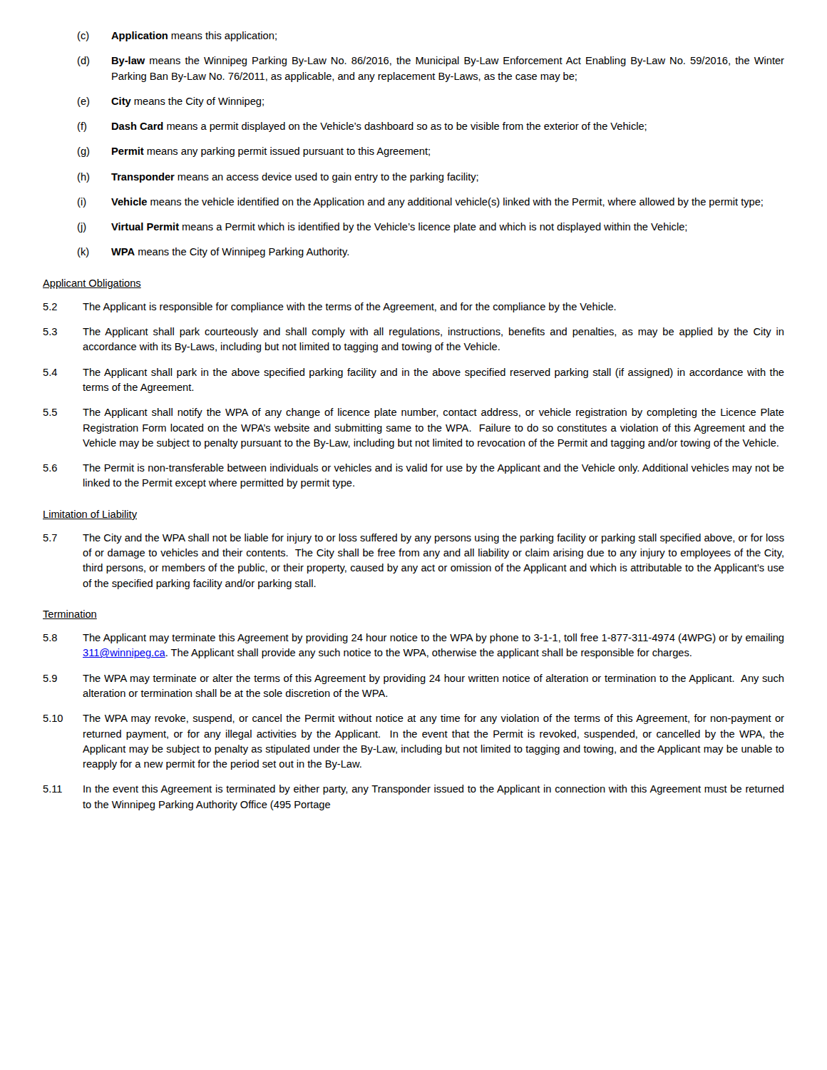(c)
Application means this application;
(d)
By-law means the Winnipeg Parking By-Law No. 86/2016, the Municipal By-Law Enforcement Act Enabling By-Law No. 59/2016, the Winter Parking Ban By-Law No. 76/2011, as applicable, and any replacement By-Laws, as the case may be;
(e)
City means the City of Winnipeg;
(f)
Dash Card means a permit displayed on the Vehicle’s dashboard so as to be visible from the exterior of the Vehicle;
(g)
Permit means any parking permit issued pursuant to this Agreement;
(h)
Transponder means an access device used to gain entry to the parking facility;
(i)
Vehicle means the vehicle identified on the Application and any additional vehicle(s) linked with the Permit, where allowed by the permit type;
(j)
Virtual Permit means a Permit which is identified by the Vehicle’s licence plate and which is not displayed within the Vehicle;
(k)
WPA means the City of Winnipeg Parking Authority.
Applicant Obligations
5.2
The Applicant is responsible for compliance with the terms of the Agreement, and for the compliance by the Vehicle.
5.3
The Applicant shall park courteously and shall comply with all regulations, instructions, benefits and penalties, as may be applied by the City in accordance with its By-Laws, including but not limited to tagging and towing of the Vehicle.
5.4
The Applicant shall park in the above specified parking facility and in the above specified reserved parking stall (if assigned) in accordance with the terms of the Agreement.
5.5
The Applicant shall notify the WPA of any change of licence plate number, contact address, or vehicle registration by completing the Licence Plate Registration Form located on the WPA’s website and submitting same to the WPA. Failure to do so constitutes a violation of this Agreement and the Vehicle may be subject to penalty pursuant to the By-Law, including but not limited to revocation of the Permit and tagging and/or towing of the Vehicle.
5.6
The Permit is non-transferable between individuals or vehicles and is valid for use by the Applicant and the Vehicle only. Additional vehicles may not be linked to the Permit except where permitted by permit type.
Limitation of Liability
5.7
The City and the WPA shall not be liable for injury to or loss suffered by any persons using the parking facility or parking stall specified above, or for loss of or damage to vehicles and their contents. The City shall be free from any and all liability or claim arising due to any injury to employees of the City, third persons, or members of the public, or their property, caused by any act or omission of the Applicant and which is attributable to the Applicant’s use of the specified parking facility and/or parking stall.
Termination
5.8
The Applicant may terminate this Agreement by providing 24 hour notice to the WPA by phone to 3-1-1, toll free 1-877-311-4974 (4WPG) or by emailing 311@winnipeg.ca. The Applicant shall provide any such notice to the WPA, otherwise the applicant shall be responsible for charges.
5.9
The WPA may terminate or alter the terms of this Agreement by providing 24 hour written notice of alteration or termination to the Applicant. Any such alteration or termination shall be at the sole discretion of the WPA.
5.10
The WPA may revoke, suspend, or cancel the Permit without notice at any time for any violation of the terms of this Agreement, for non-payment or returned payment, or for any illegal activities by the Applicant. In the event that the Permit is revoked, suspended, or cancelled by the WPA, the Applicant may be subject to penalty as stipulated under the By-Law, including but not limited to tagging and towing, and the Applicant may be unable to reapply for a new permit for the period set out in the By-Law.
5.11
In the event this Agreement is terminated by either party, any Transponder issued to the Applicant in connection with this Agreement must be returned to the Winnipeg Parking Authority Office (495 Portage